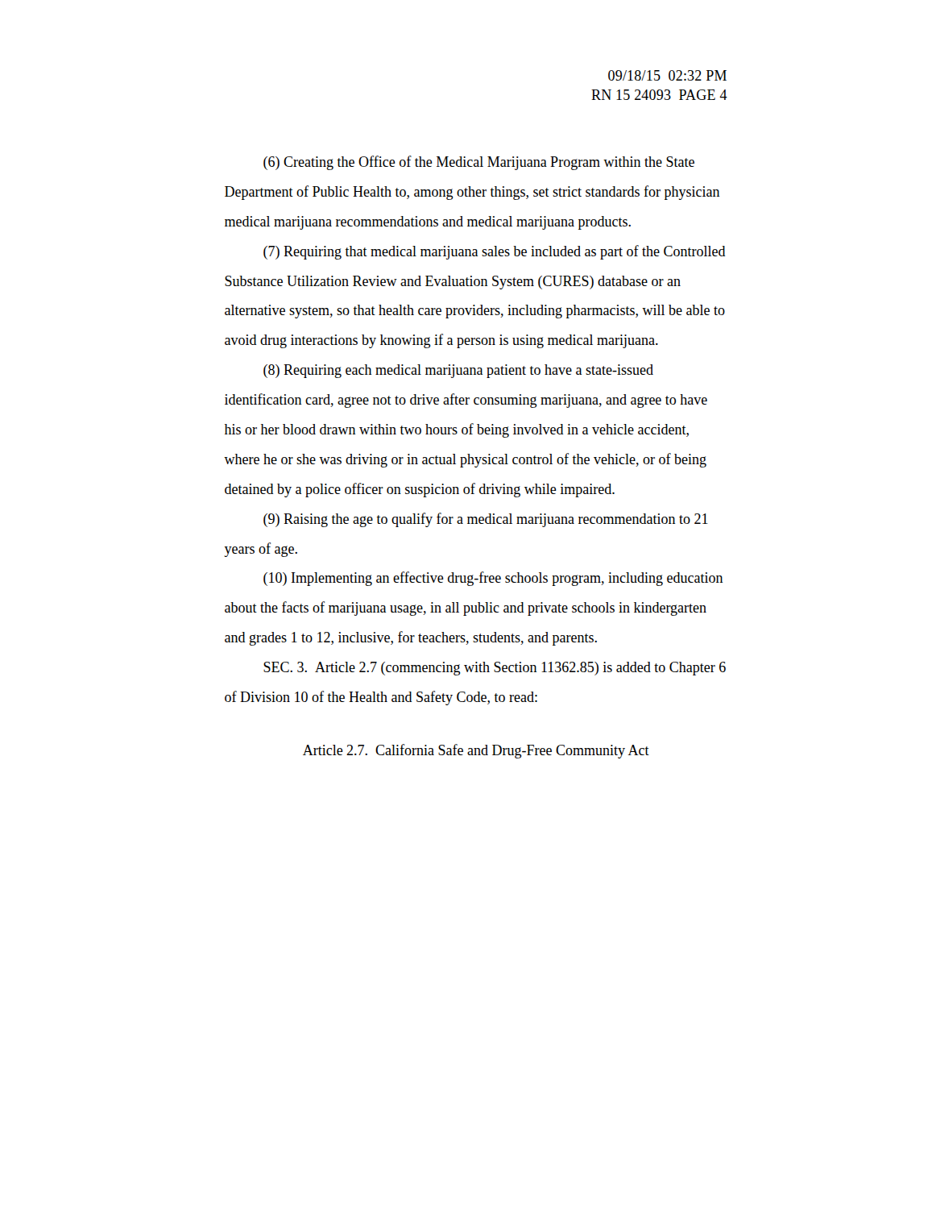09/18/15 02:32 PM
RN 15 24093 PAGE 4
(6) Creating the Office of the Medical Marijuana Program within the State Department of Public Health to, among other things, set strict standards for physician medical marijuana recommendations and medical marijuana products.
(7) Requiring that medical marijuana sales be included as part of the Controlled Substance Utilization Review and Evaluation System (CURES) database or an alternative system, so that health care providers, including pharmacists, will be able to avoid drug interactions by knowing if a person is using medical marijuana.
(8) Requiring each medical marijuana patient to have a state-issued identification card, agree not to drive after consuming marijuana, and agree to have his or her blood drawn within two hours of being involved in a vehicle accident, where he or she was driving or in actual physical control of the vehicle, or of being detained by a police officer on suspicion of driving while impaired.
(9) Raising the age to qualify for a medical marijuana recommendation to 21 years of age.
(10) Implementing an effective drug-free schools program, including education about the facts of marijuana usage, in all public and private schools in kindergarten and grades 1 to 12, inclusive, for teachers, students, and parents.
SEC. 3. Article 2.7 (commencing with Section 11362.85) is added to Chapter 6 of Division 10 of the Health and Safety Code, to read:
Article 2.7. California Safe and Drug-Free Community Act